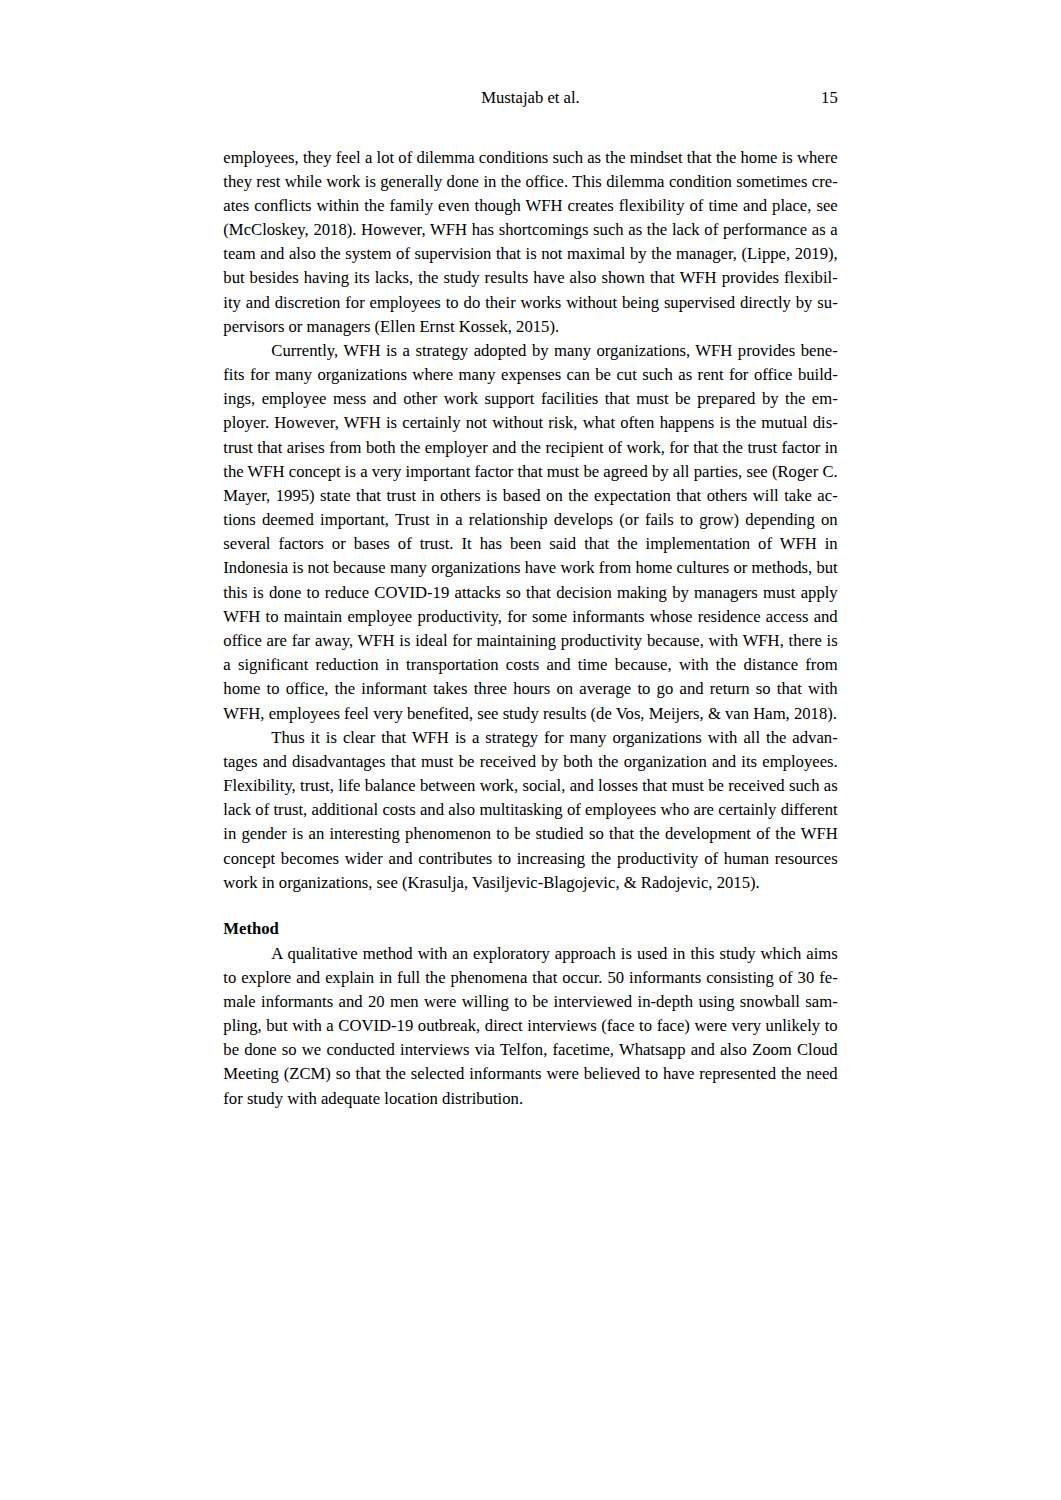Mustajab et al. 15
employees, they feel a lot of dilemma conditions such as the mindset that the home is where they rest while work is generally done in the office. This dilemma condition sometimes creates conflicts within the family even though WFH creates flexibility of time and place, see (McCloskey, 2018). However, WFH has shortcomings such as the lack of performance as a team and also the system of supervision that is not maximal by the manager, (Lippe, 2019), but besides having its lacks, the study results have also shown that WFH provides flexibility and discretion for employees to do their works without being supervised directly by supervisors or managers (Ellen Ernst Kossek, 2015).
Currently, WFH is a strategy adopted by many organizations, WFH provides benefits for many organizations where many expenses can be cut such as rent for office buildings, employee mess and other work support facilities that must be prepared by the employer. However, WFH is certainly not without risk, what often happens is the mutual distrust that arises from both the employer and the recipient of work, for that the trust factor in the WFH concept is a very important factor that must be agreed by all parties, see (Roger C. Mayer, 1995) state that trust in others is based on the expectation that others will take actions deemed important, Trust in a relationship develops (or fails to grow) depending on several factors or bases of trust. It has been said that the implementation of WFH in Indonesia is not because many organizations have work from home cultures or methods, but this is done to reduce COVID-19 attacks so that decision making by managers must apply WFH to maintain employee productivity, for some informants whose residence access and office are far away, WFH is ideal for maintaining productivity because, with WFH, there is a significant reduction in transportation costs and time because, with the distance from home to office, the informant takes three hours on average to go and return so that with WFH, employees feel very benefited, see study results (de Vos, Meijers, & van Ham, 2018).
Thus it is clear that WFH is a strategy for many organizations with all the advantages and disadvantages that must be received by both the organization and its employees. Flexibility, trust, life balance between work, social, and losses that must be received such as lack of trust, additional costs and also multitasking of employees who are certainly different in gender is an interesting phenomenon to be studied so that the development of the WFH concept becomes wider and contributes to increasing the productivity of human resources work in organizations, see (Krasulja, Vasiljevic-Blagojevic, & Radojevic, 2015).
Method
A qualitative method with an exploratory approach is used in this study which aims to explore and explain in full the phenomena that occur. 50 informants consisting of 30 female informants and 20 men were willing to be interviewed in-depth using snowball sampling, but with a COVID-19 outbreak, direct interviews (face to face) were very unlikely to be done so we conducted interviews via Telfon, facetime, Whatsapp and also Zoom Cloud Meeting (ZCM) so that the selected informants were believed to have represented the need for study with adequate location distribution.